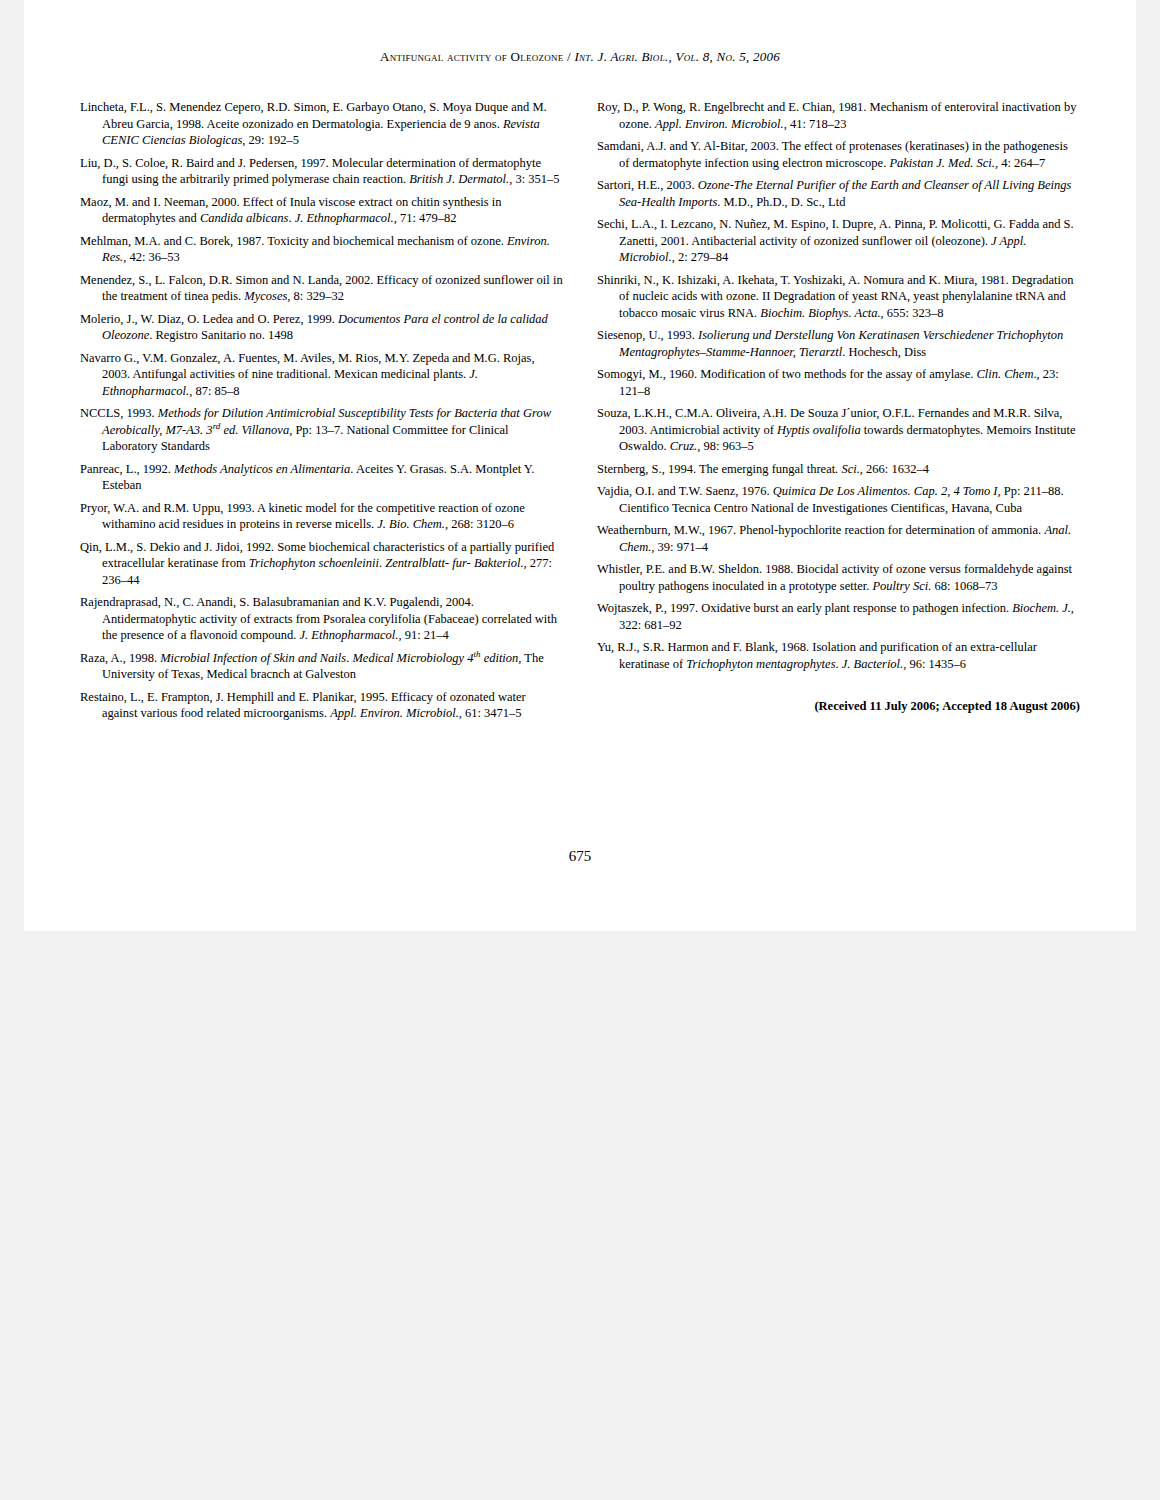Antifungal activity of Oleozone / Int. J. Agri. Biol., Vol. 8, No. 5, 2006
Lincheta, F.L., S. Menendez Cepero, R.D. Simon, E. Garbayo Otano, S. Moya Duque and M. Abreu Garcia, 1998. Aceite ozonizado en Dermatologia. Experiencia de 9 anos. Revista CENIC Ciencias Biologicas, 29: 192–5
Liu, D., S. Coloe, R. Baird and J. Pedersen, 1997. Molecular determination of dermatophyte fungi using the arbitrarily primed polymerase chain reaction. British J. Dermatol., 3: 351–5
Maoz, M. and I. Neeman, 2000. Effect of Inula viscose extract on chitin synthesis in dermatophytes and Candida albicans. J. Ethnopharmacol., 71: 479–82
Mehlman, M.A. and C. Borek, 1987. Toxicity and biochemical mechanism of ozone. Environ. Res., 42: 36–53
Menendez, S., L. Falcon, D.R. Simon and N. Landa, 2002. Efficacy of ozonized sunflower oil in the treatment of tinea pedis. Mycoses, 8: 329–32
Molerio, J., W. Diaz, O. Ledea and O. Perez, 1999. Documentos Para el control de la calidad Oleozone. Registro Sanitario no. 1498
Navarro G., V.M. Gonzalez, A. Fuentes, M. Aviles, M. Rios, M.Y. Zepeda and M.G. Rojas, 2003. Antifungal activities of nine traditional. Mexican medicinal plants. J. Ethnopharmacol., 87: 85–8
NCCLS, 1993. Methods for Dilution Antimicrobial Susceptibility Tests for Bacteria that Grow Aerobically, M7-A3. 3rd ed. Villanova, Pp: 13–7. National Committee for Clinical Laboratory Standards
Panreac, L., 1992. Methods Analyticos en Alimentaria. Aceites Y. Grasas. S.A. Montplet Y. Esteban
Pryor, W.A. and R.M. Uppu, 1993. A kinetic model for the competitive reaction of ozone withamino acid residues in proteins in reverse micells. J. Bio. Chem., 268: 3120–6
Qin, L.M., S. Dekio and J. Jidoi, 1992. Some biochemical characteristics of a partially purified extracellular keratinase from Trichophyton schoenleinii. Zentralblatt- fur- Bakteriol., 277: 236–44
Rajendraprasad, N., C. Anandi, S. Balasubramanian and K.V. Pugalendi, 2004. Antidermatophytic activity of extracts from Psoralea corylifolia (Fabaceae) correlated with the presence of a flavonoid compound. J. Ethnopharmacol., 91: 21–4
Raza, A., 1998. Microbial Infection of Skin and Nails. Medical Microbiology 4th edition, The University of Texas, Medical bracnch at Galveston
Restaino, L., E. Frampton, J. Hemphill and E. Planikar, 1995. Efficacy of ozonated water against various food related microorganisms. Appl. Environ. Microbiol., 61: 3471–5
Roy, D., P. Wong, R. Engelbrecht and E. Chian, 1981. Mechanism of enteroviral inactivation by ozone. Appl. Environ. Microbiol., 41: 718–23
Samdani, A.J. and Y. Al-Bitar, 2003. The effect of protenases (keratinases) in the pathogenesis of dermatophyte infection using electron microscope. Pakistan J. Med. Sci., 4: 264–7
Sartori, H.E., 2003. Ozone-The Eternal Purifier of the Earth and Cleanser of All Living Beings Sea-Health Imports. M.D., Ph.D., D. Sc., Ltd
Sechi, L.A., I. Lezcano, N. Nuñez, M. Espino, I. Dupre, A. Pinna, P. Molicotti, G. Fadda and S. Zanetti, 2001. Antibacterial activity of ozonized sunflower oil (oleozone). J Appl. Microbiol., 2: 279–84
Shinriki, N., K. Ishizaki, A. Ikehata, T. Yoshizaki, A. Nomura and K. Miura, 1981. Degradation of nucleic acids with ozone. II Degradation of yeast RNA, yeast phenylalanine tRNA and tobacco mosaic virus RNA. Biochim. Biophys. Acta., 655: 323–8
Siesenop, U., 1993. Isolierung und Derstellung Von Keratinasen Verschiedener Trichophyton Mentagrophytes–Stamme-Hannoer, Tierarztl. Hochesch, Diss
Somogyi, M., 1960. Modification of two methods for the assay of amylase. Clin. Chem., 23: 121–8
Souza, L.K.H., C.M.A. Oliveira, A.H. De Souza J´unior, O.F.L. Fernandes and M.R.R. Silva, 2003. Antimicrobial activity of Hyptis ovalifolia towards dermatophytes. Memoirs Institute Oswaldo. Cruz., 98: 963–5
Sternberg, S., 1994. The emerging fungal threat. Sci., 266: 1632–4
Vajdia, O.I. and T.W. Saenz, 1976. Quimica De Los Alimentos. Cap. 2, 4 Tomo I, Pp: 211–88. Cientifico Tecnica Centro National de Investigationes Cientificas, Havana, Cuba
Weathernburn, M.W., 1967. Phenol-hypochlorite reaction for determination of ammonia. Anal. Chem., 39: 971–4
Whistler, P.E. and B.W. Sheldon. 1988. Biocidal activity of ozone versus formaldehyde against poultry pathogens inoculated in a prototype setter. Poultry Sci. 68: 1068–73
Wojtaszek, P., 1997. Oxidative burst an early plant response to pathogen infection. Biochem. J., 322: 681–92
Yu, R.J., S.R. Harmon and F. Blank, 1968. Isolation and purification of an extra-cellular keratinase of Trichophyton mentagrophytes. J. Bacteriol., 96: 1435–6
(Received 11 July 2006; Accepted 18 August 2006)
675